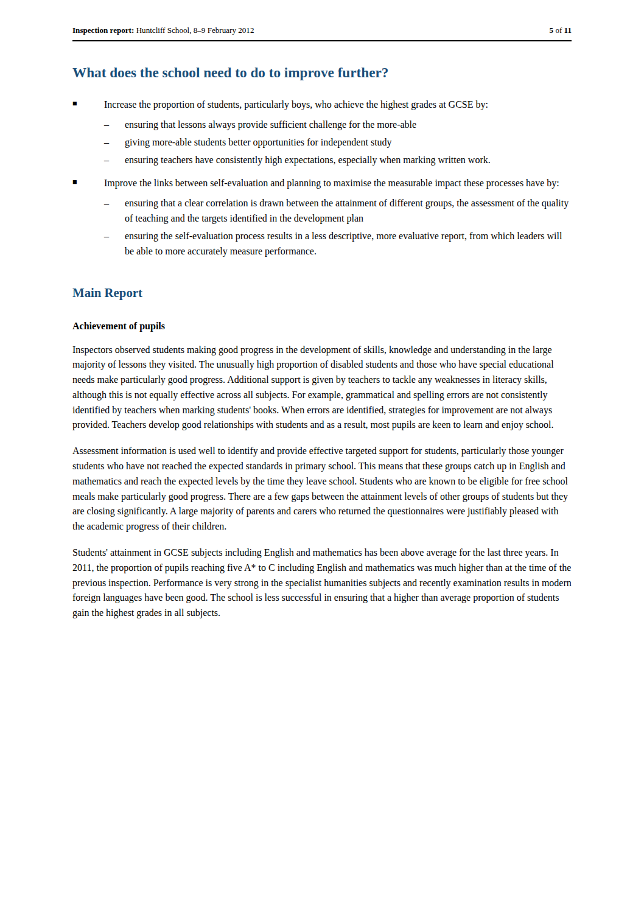Inspection report: Huntcliff School, 8–9 February 2012
5 of 11
What does the school need to do to improve further?
Increase the proportion of students, particularly boys, who achieve the highest grades at GCSE by:
ensuring that lessons always provide sufficient challenge for the more-able
giving more-able students better opportunities for independent study
ensuring teachers have consistently high expectations, especially when marking written work.
Improve the links between self-evaluation and planning to maximise the measurable impact these processes have by:
ensuring that a clear correlation is drawn between the attainment of different groups, the assessment of the quality of teaching and the targets identified in the development plan
ensuring the self-evaluation process results in a less descriptive, more evaluative report, from which leaders will be able to more accurately measure performance.
Main Report
Achievement of pupils
Inspectors observed students making good progress in the development of skills, knowledge and understanding in the large majority of lessons they visited. The unusually high proportion of disabled students and those who have special educational needs make particularly good progress. Additional support is given by teachers to tackle any weaknesses in literacy skills, although this is not equally effective across all subjects. For example, grammatical and spelling errors are not consistently identified by teachers when marking students' books. When errors are identified, strategies for improvement are not always provided. Teachers develop good relationships with students and as a result, most pupils are keen to learn and enjoy school.
Assessment information is used well to identify and provide effective targeted support for students, particularly those younger students who have not reached the expected standards in primary school. This means that these groups catch up in English and mathematics and reach the expected levels by the time they leave school. Students who are known to be eligible for free school meals make particularly good progress. There are a few gaps between the attainment levels of other groups of students but they are closing significantly. A large majority of parents and carers who returned the questionnaires were justifiably pleased with the academic progress of their children.
Students' attainment in GCSE subjects including English and mathematics has been above average for the last three years. In 2011, the proportion of pupils reaching five A* to C including English and mathematics was much higher than at the time of the previous inspection. Performance is very strong in the specialist humanities subjects and recently examination results in modern foreign languages have been good. The school is less successful in ensuring that a higher than average proportion of students gain the highest grades in all subjects.